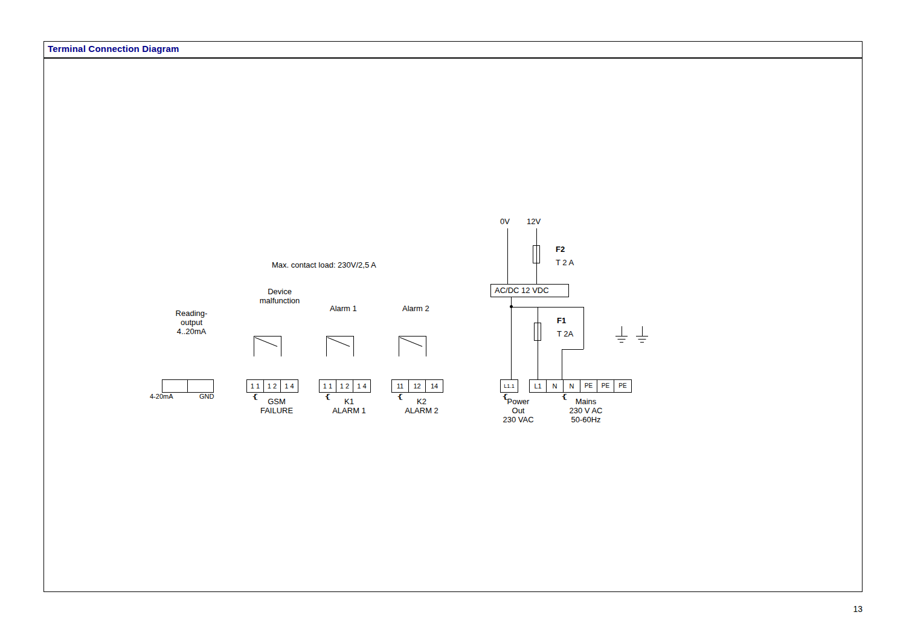Terminal Connection Diagram
Reading-
output
4..20mA
4-20mA
GND
Max. contact load: 230V/2,5 A
Device
malfunction
1 1
1 2
1 4
{
GSM
FAILURE
Alarm 1
1 1
1 2
1 4
{
K1
ALARM 1
Alarm 2
11
12
14
{
K2
ALARM 2
0V
12V
F2
T 2 A
AC/DC 12 VDC
F1
T 2A
L1.1
{
Power
Out
230 VAC
L1
N
N
PE
PE
PE
{
Mains
230 V AC
50-60Hz
13